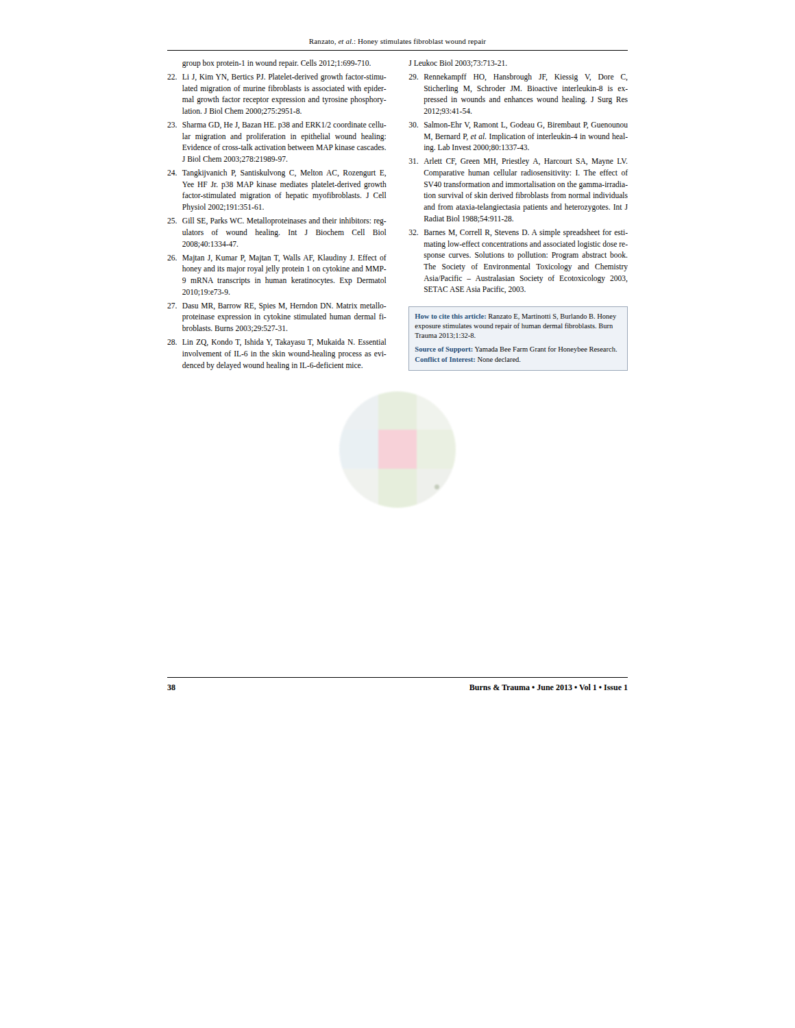Ranzato, et al.: Honey stimulates fibroblast wound repair
group box protein-1 in wound repair. Cells 2012;1:699-710.
22. Li J, Kim YN, Bertics PJ. Platelet-derived growth factor-stimulated migration of murine fibroblasts is associated with epidermal growth factor receptor expression and tyrosine phosphorylation. J Biol Chem 2000;275:2951-8.
23. Sharma GD, He J, Bazan HE. p38 and ERK1/2 coordinate cellular migration and proliferation in epithelial wound healing: Evidence of cross-talk activation between MAP kinase cascades. J Biol Chem 2003;278:21989-97.
24. Tangkijvanich P, Santiskulvong C, Melton AC, Rozengurt E, Yee HF Jr. p38 MAP kinase mediates platelet-derived growth factor-stimulated migration of hepatic myofibroblasts. J Cell Physiol 2002;191:351-61.
25. Gill SE, Parks WC. Metalloproteinases and their inhibitors: regulators of wound healing. Int J Biochem Cell Biol 2008;40:1334-47.
26. Majtan J, Kumar P, Majtan T, Walls AF, Klaudiny J. Effect of honey and its major royal jelly protein 1 on cytokine and MMP-9 mRNA transcripts in human keratinocytes. Exp Dermatol 2010;19:e73-9.
27. Dasu MR, Barrow RE, Spies M, Herndon DN. Matrix metalloproteinase expression in cytokine stimulated human dermal fibroblasts. Burns 2003;29:527-31.
28. Lin ZQ, Kondo T, Ishida Y, Takayasu T, Mukaida N. Essential involvement of IL-6 in the skin wound-healing process as evidenced by delayed wound healing in IL-6-deficient mice.
J Leukoc Biol 2003;73:713-21.
29. Rennekampff HO, Hansbrough JF, Kiessig V, Dore C, Sticherling M, Schroder JM. Bioactive interleukin-8 is expressed in wounds and enhances wound healing. J Surg Res 2012;93:41-54.
30. Salmon-Ehr V, Ramont L, Godeau G, Birembaut P, Guenounou M, Bernard P, et al. Implication of interleukin-4 in wound healing. Lab Invest 2000;80:1337-43.
31. Arlett CF, Green MH, Priestley A, Harcourt SA, Mayne LV. Comparative human cellular radiosensitivity: I. The effect of SV40 transformation and immortalisation on the gamma-irradiation survival of skin derived fibroblasts from normal individuals and from ataxia-telangiectasia patients and heterozygotes. Int J Radiat Biol 1988;54:911-28.
32. Barnes M, Correll R, Stevens D. A simple spreadsheet for estimating low-effect concentrations and associated logistic dose response curves. Solutions to pollution: Program abstract book. The Society of Environmental Toxicology and Chemistry Asia/Pacific – Australasian Society of Ecotoxicology 2003, SETAC ASE Asia Pacific, 2003.
How to cite this article: Ranzato E, Martinotti S, Burlando B. Honey exposure stimulates wound repair of human dermal fibroblasts. Burn Trauma 2013;1:32-8.
Source of Support: Yamada Bee Farm Grant for Honeybee Research. Conflict of Interest: None declared.
38
Burns & Trauma • June 2013 • Vol 1 • Issue 1